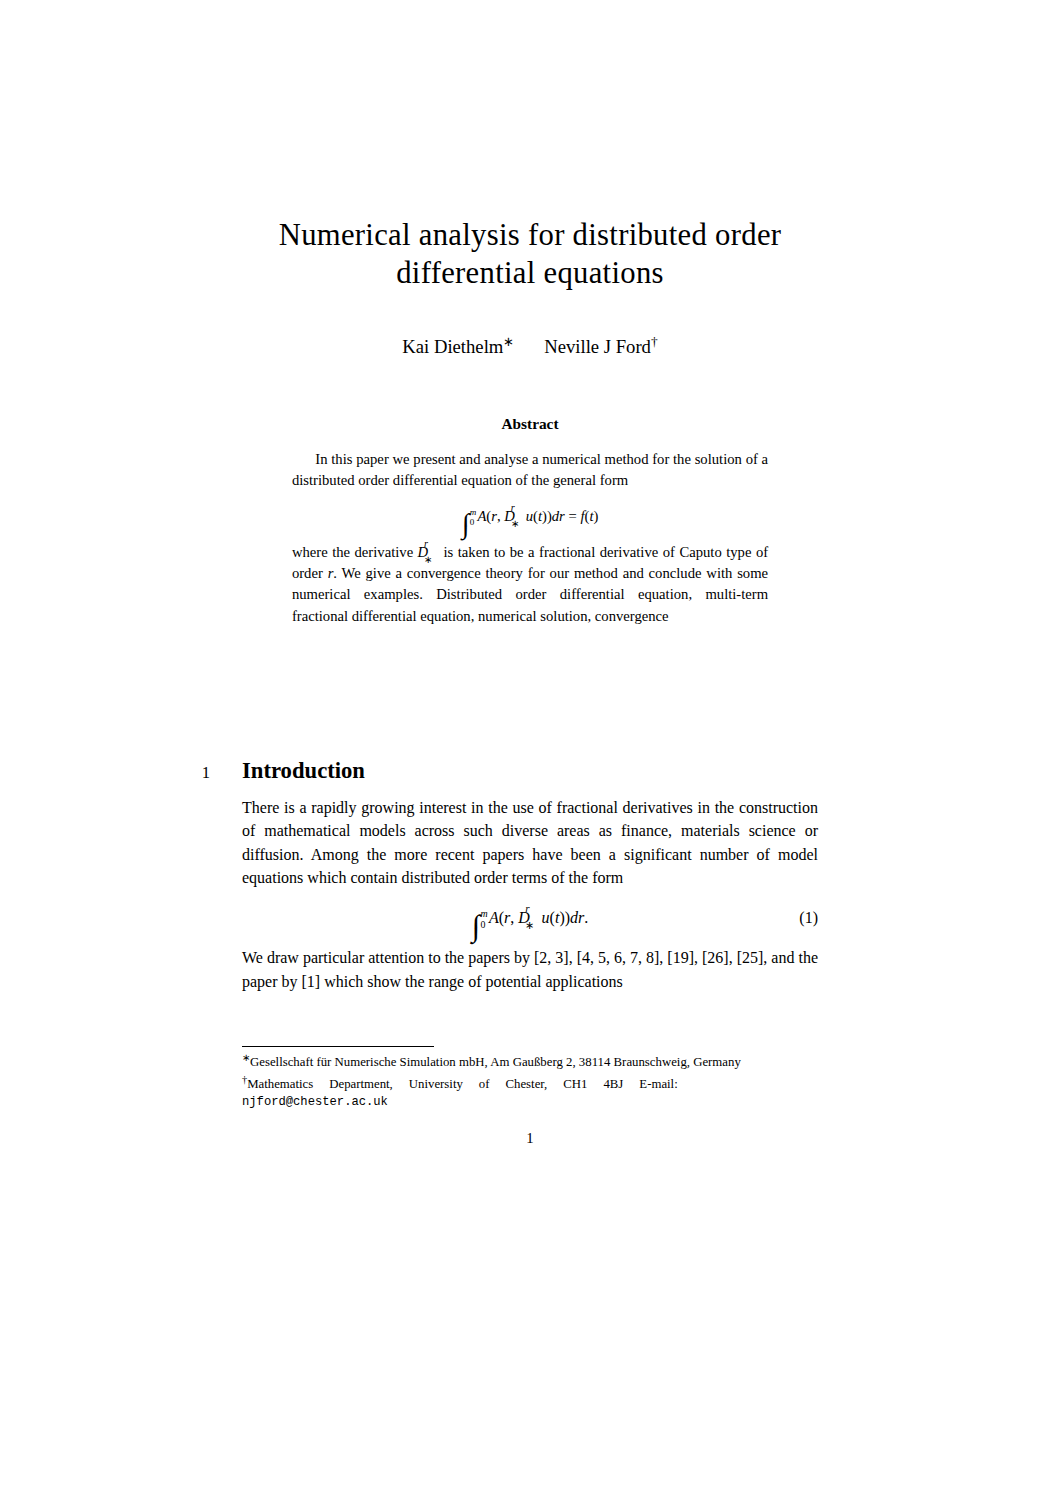Numerical analysis for distributed order
differential equations
Kai Diethelm∗ Neville J Ford†
Abstract
In this paper we present and analyse a numerical method for the solution of a distributed order differential equation of the general form
∫m 0 A(r, D∗r u(t))dr = f(t)
where the derivative D∗r is taken to be a fractional derivative of Caputo type of order r. We give a convergence theory for our method and conclude with some numerical examples. Distributed order differential equation, multi-term fractional differential equation, numerical solution, convergence
1 Introduction
There is a rapidly growing interest in the use of fractional derivatives in the construction of mathematical models across such diverse areas as finance, materials science or diffusion. Among the more recent papers have been a significant number of model equations which contain distributed order terms of the form
∫m 0 A(r, D∗r u(t))dr. (1)
We draw particular attention to the papers by [2, 3], [4, 5, 6, 7, 8], [19], [26], [25], and the paper by [1] which show the range of potential applications
∗Gesellschaft für Numerische Simulation mbH, Am Gaußberg 2, 38114 Braunschweig, Germany
†Mathematics Department, University of Chester, CH1 4BJ E-mail:
njford@chester.ac.uk
1